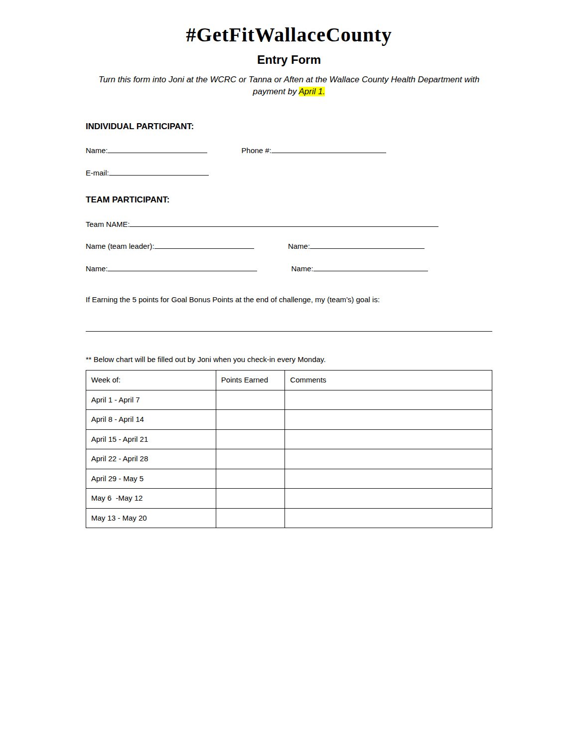#GetFitWallaceCounty
Entry Form
Turn this form into Joni at the WCRC or Tanna or Aften at the Wallace County Health Department with payment by April 1.
INDIVIDUAL PARTICIPANT:
Name: Phone #:
E-mail:
TEAM PARTICIPANT:
Team NAME:
Name (team leader): Name:
Name: Name:
If Earning the 5 points for Goal Bonus Points at the end of challenge, my (team’s) goal is:
** Below chart will be filled out by Joni when you check-in every Monday.
| Week of: | Points Earned | Comments |
| --- | --- | --- |
| April 1 - April 7 | | |
| April 8 - April 14 | | |
| April 15 - April 21 | | |
| April 22 - April 28 | | |
| April 29 - May 5 | | |
| May 6 -May 12 | | |
| May 13 - May 20 | | |